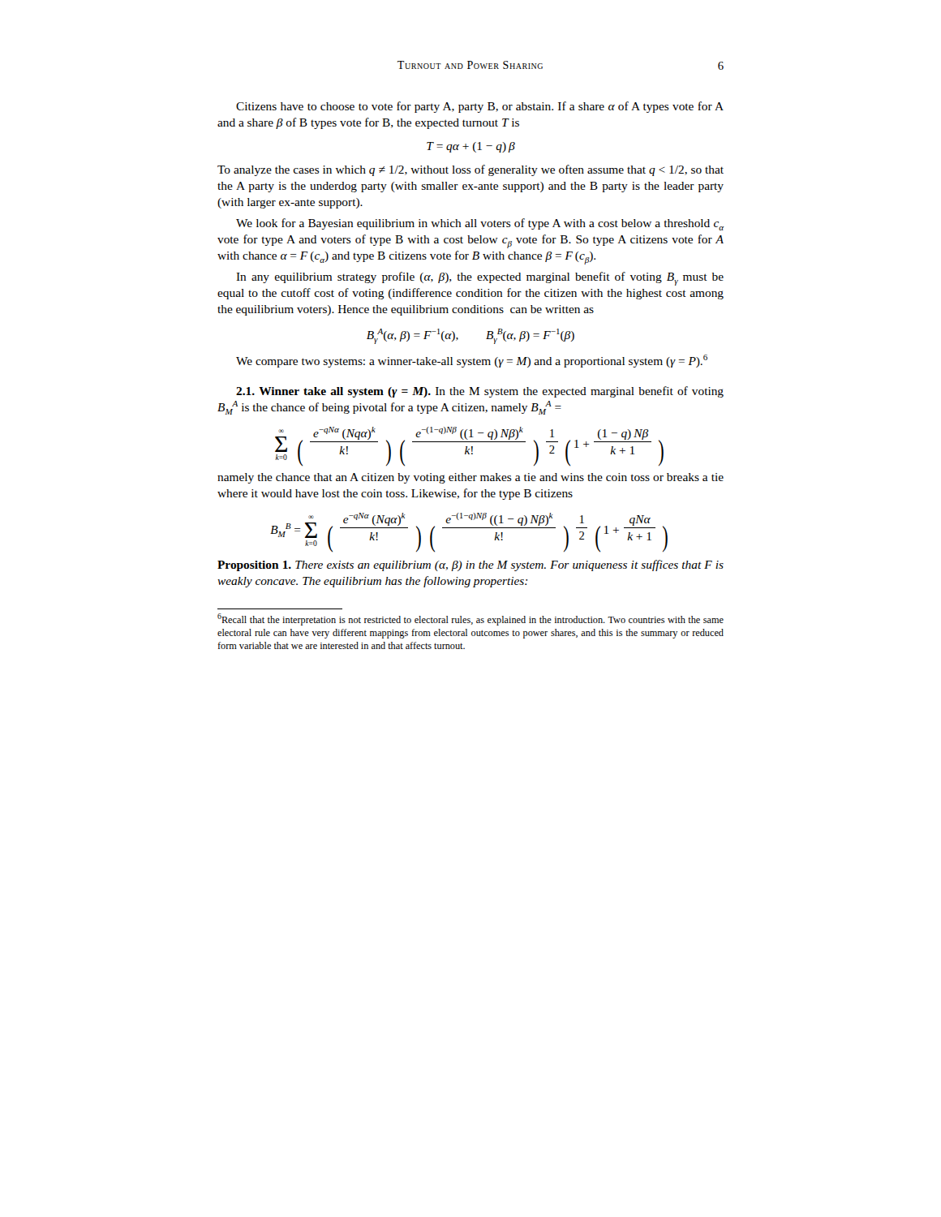Turnout and Power Sharing 6
Citizens have to choose to vote for party A, party B, or abstain. If a share α of A types vote for A and a share β of B types vote for B, the expected turnout T is
T = qα + (1 − q) β
To analyze the cases in which q ≠ 1/2, without loss of generality we often assume that q < 1/2, so that the A party is the underdog party (with smaller ex-ante support) and the B party is the leader party (with larger ex-ante support).
We look for a Bayesian equilibrium in which all voters of type A with a cost below a threshold cα vote for type A and voters of type B with a cost below cβ vote for B. So type A citizens vote for A with chance α = F (cα) and type B citizens vote for B with chance β = F (cβ).
In any equilibrium strategy profile (α, β), the expected marginal benefit of voting Bγ must be equal to the cutoff cost of voting (indifference condition for the citizen with the highest cost among the equilibrium voters). Hence the equilibrium conditions can be written as
BγA(α, β) = F−1(α), BγB(α, β) = F−1(β)
We compare two systems: a winner-take-all system (γ = M) and a proportional system (γ = P).6
2.1. Winner take all system (γ = M). In the M system the expected marginal benefit of voting BMA is the chance of being pivotal for a type A citizen, namely BMA =
∞ Σ k=0 ( e−qNα (Nqα)k k! ) ( e−(1−q)Nβ ((1 − q) Nβ)k k! ) 1 2 (1 + (1 − q) Nβ k + 1 )
namely the chance that an A citizen by voting either makes a tie and wins the coin toss or breaks a tie where it would have lost the coin toss. Likewise, for the type B citizens
BMB = ∞ Σ k=0 ( e−qNα (Nqα)k k! ) ( e−(1−q)Nβ ((1 − q) Nβ)k k! ) 1 2 (1 + qNα k + 1 )
Proposition 1. There exists an equilibrium (α, β) in the M system. For uniqueness it suffices that F is weakly concave. The equilibrium has the following properties:
6Recall that the interpretation is not restricted to electoral rules, as explained in the introduction. Two countries with the same electoral rule can have very different mappings from electoral outcomes to power shares, and this is the summary or reduced form variable that we are interested in and that affects turnout.